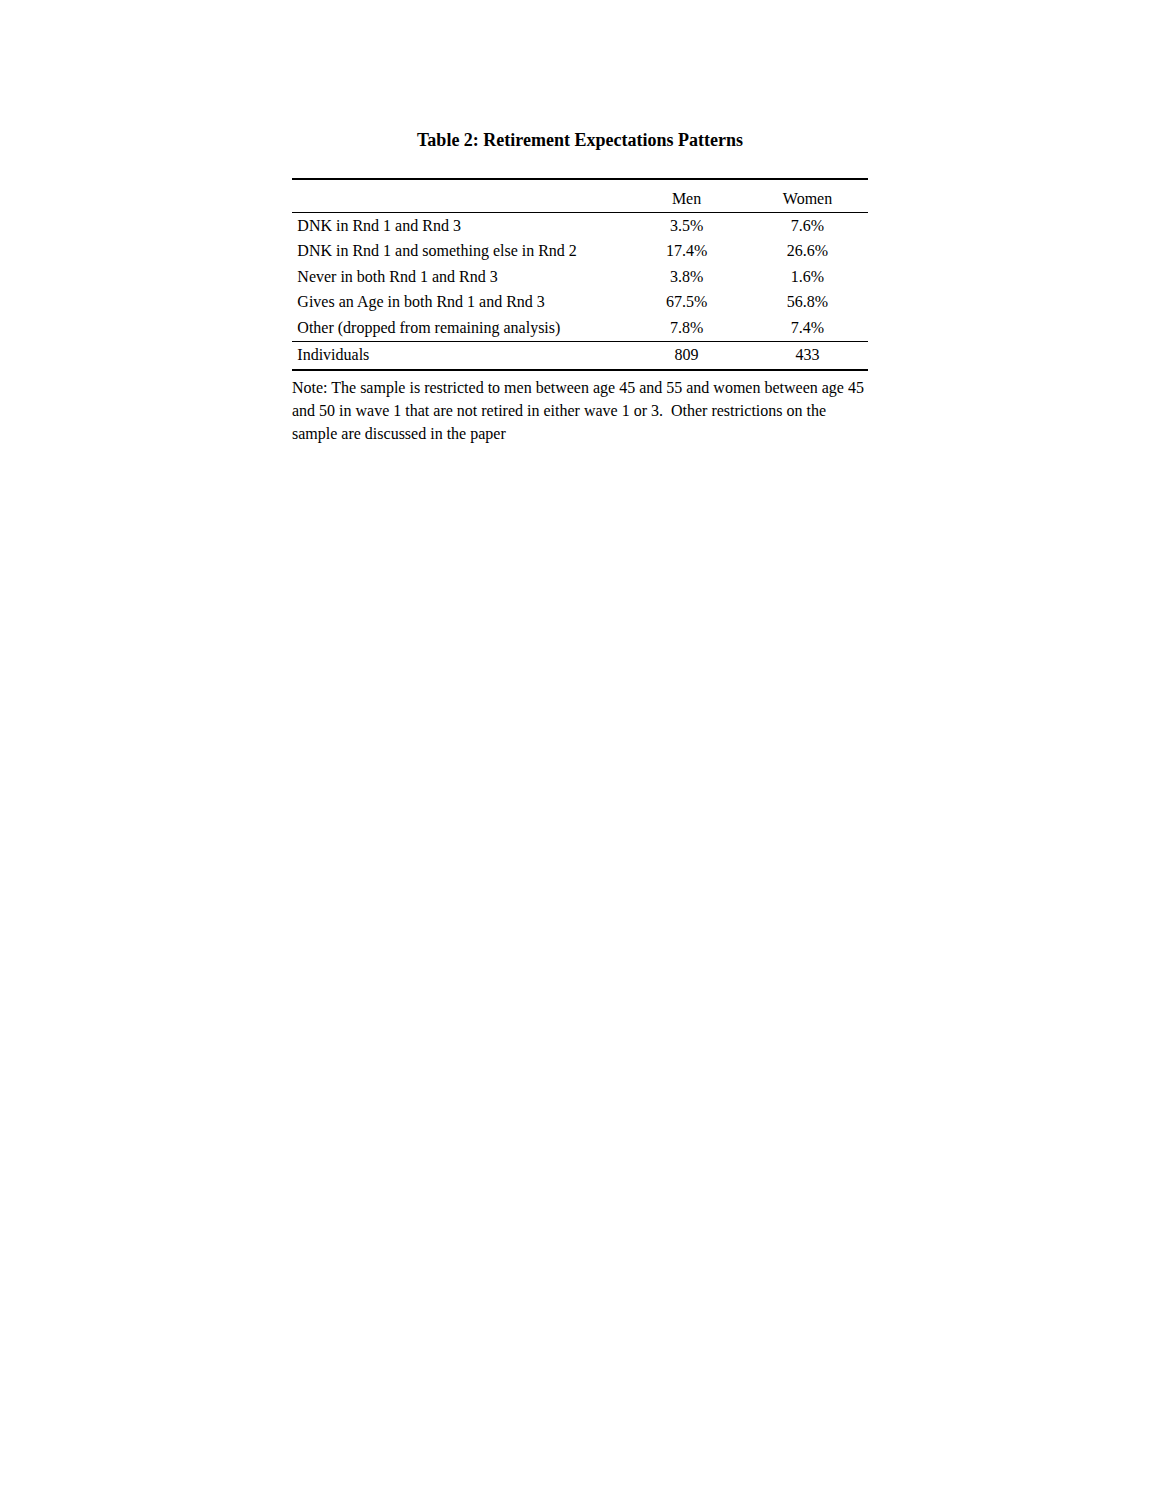Table 2: Retirement Expectations Patterns
| | Men | Women |
| --- | --- | --- |
| DNK in Rnd 1 and Rnd 3 | 3.5% | 7.6% |
| DNK in Rnd 1 and something else in Rnd 2 | 17.4% | 26.6% |
| Never in both Rnd 1 and Rnd 3 | 3.8% | 1.6% |
| Gives an Age in both Rnd 1 and Rnd 3 | 67.5% | 56.8% |
| Other (dropped from remaining analysis) | 7.8% | 7.4% |
| Individuals | 809 | 433 |
Note: The sample is restricted to men between age 45 and 55 and women between age 45 and 50 in wave 1 that are not retired in either wave 1 or 3. Other restrictions on the sample are discussed in the paper